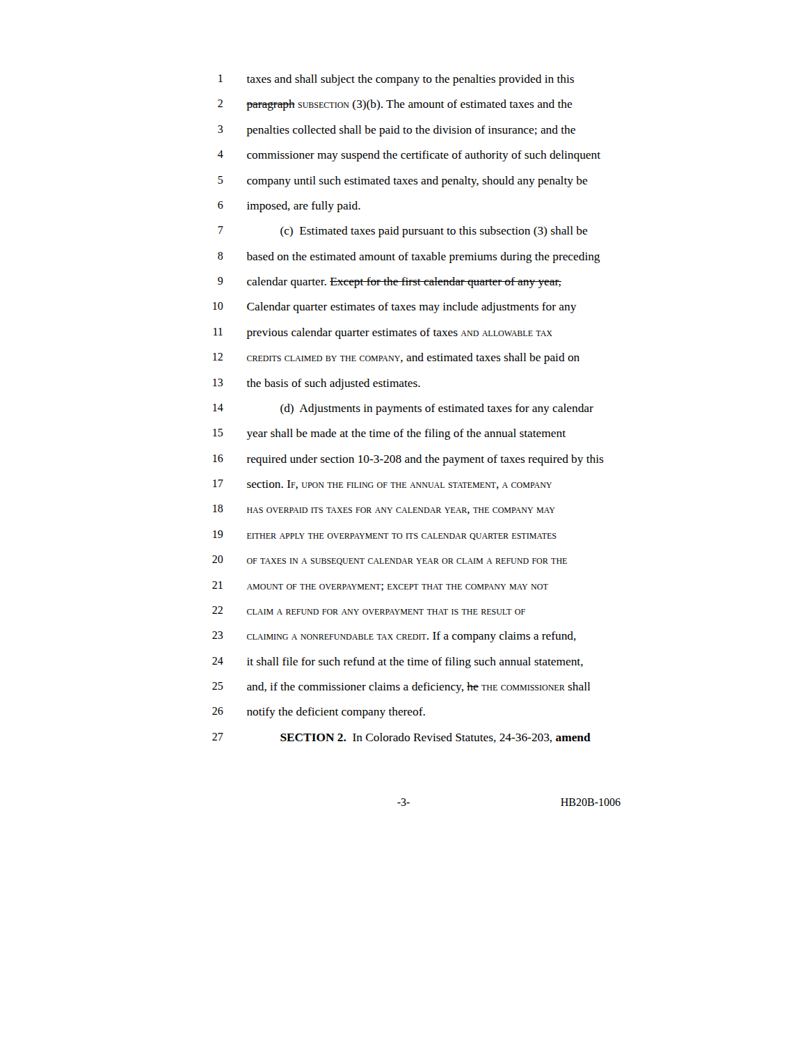taxes and shall subject the company to the penalties provided in this
paragraph subsection (3)(b). The amount of estimated taxes and the
penalties collected shall be paid to the division of insurance; and the
commissioner may suspend the certificate of authority of such delinquent
company until such estimated taxes and penalty, should any penalty be
imposed, are fully paid.
(c) Estimated taxes paid pursuant to this subsection (3) shall be
based on the estimated amount of taxable premiums during the preceding
calendar quarter. Except for the first calendar quarter of any year,
Calendar quarter estimates of taxes may include adjustments for any
previous calendar quarter estimates of taxes and allowable tax
credits claimed by the company, and estimated taxes shall be paid on
the basis of such adjusted estimates.
(d) Adjustments in payments of estimated taxes for any calendar
year shall be made at the time of the filing of the annual statement
required under section 10-3-208 and the payment of taxes required by this
section. If, upon the filing of the annual statement, a company
has overpaid its taxes for any calendar year, the company may
either apply the overpayment to its calendar quarter estimates
of taxes in a subsequent calendar year or claim a refund for the
amount of the overpayment; except that the company may not
claim a refund for any overpayment that is the result of
claiming a nonrefundable tax credit. If a company claims a refund,
it shall file for such refund at the time of filing such annual statement,
and, if the commissioner claims a deficiency, he the commissioner shall
notify the deficient company thereof.
SECTION 2. In Colorado Revised Statutes, 24-36-203, amend
-3- HB20B-1006